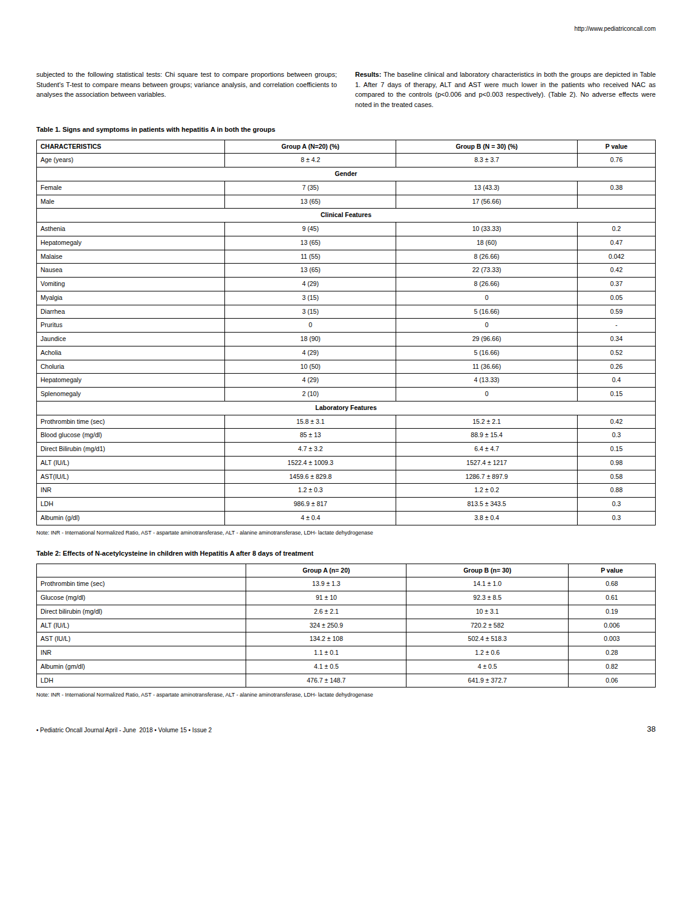http://www.pediatriconcall.com
subjected to the following statistical tests: Chi square test to compare proportions between groups; Student's T-test to compare means between groups; variance analysis, and correlation coefficients to analyses the association between variables.
Results: The baseline clinical and laboratory characteristics in both the groups are depicted in Table 1. After 7 days of therapy, ALT and AST were much lower in the patients who received NAC as compared to the controls (p<0.006 and p<0.003 respectively). (Table 2). No adverse effects were noted in the treated cases.
Table 1. Signs and symptoms in patients with hepatitis A in both the groups
| CHARACTERISTICS | Group A (N=20) (%) | Group B (N = 30) (%) | P value |
| --- | --- | --- | --- |
| Age (years) | 8 ± 4.2 | 8.3 ± 3.7 | 0.76 |
| Gender |
| Female | 7 (35) | 13 (43.3) | 0.38 |
| Male | 13 (65) | 17 (56.66) | |
| Clinical Features |
| Asthenia | 9 (45) | 10 (33.33) | 0.2 |
| Hepatomegaly | 13 (65) | 18 (60) | 0.47 |
| Malaise | 11 (55) | 8 (26.66) | 0.042 |
| Nausea | 13 (65) | 22 (73.33) | 0.42 |
| Vomiting | 4 (29) | 8 (26.66) | 0.37 |
| Myalgia | 3 (15) | 0 | 0.05 |
| Diarrhea | 3 (15) | 5 (16.66) | 0.59 |
| Pruritus | 0 | 0 | - |
| Jaundice | 18 (90) | 29 (96.66) | 0.34 |
| Acholia | 4 (29) | 5 (16.66) | 0.52 |
| Choluria | 10 (50) | 11 (36.66) | 0.26 |
| Hepatomegaly | 4 (29) | 4 (13.33) | 0.4 |
| Splenomegaly | 2 (10) | 0 | 0.15 |
| Laboratory Features |
| Prothrombin time (sec) | 15.8 ± 3.1 | 15.2 ± 2.1 | 0.42 |
| Blood glucose (mg/dl) | 85 ± 13 | 88.9 ± 15.4 | 0.3 |
| Direct Bilirubin (mg/d1) | 4.7 ± 3.2 | 6.4 ± 4.7 | 0.15 |
| ALT (IU/L) | 1522.4 ± 1009.3 | 1527.4 ± 1217 | 0.98 |
| AST(IU/L) | 1459.6 ± 829.8 | 1286.7 ± 897.9 | 0.58 |
| INR | 1.2 ± 0.3 | 1.2 ± 0.2 | 0.88 |
| LDH | 986.9 ± 817 | 813.5 ± 343.5 | 0.3 |
| Albumin (g/dl) | 4 ± 0.4 | 3.8 ± 0.4 | 0.3 |
Note: INR - International Normalized Ratio, AST - aspartate aminotransferase, ALT - alanine aminotransferase, LDH- lactate dehydrogenase
Table 2: Effects of N-acetylcysteine in children with Hepatitis A after 8 days of treatment
| | Group A (n= 20) | Group B (n= 30) | P value |
| --- | --- | --- | --- |
| Prothrombin time (sec) | 13.9 ± 1.3 | 14.1 ± 1.0 | 0.68 |
| Glucose (mg/dl) | 91 ± 10 | 92.3 ± 8.5 | 0.61 |
| Direct bilirubin (mg/dl) | 2.6 ± 2.1 | 10 ± 3.1 | 0.19 |
| ALT (IU/L) | 324 ± 250.9 | 720.2 ± 582 | 0.006 |
| AST (IU/L) | 134.2 ± 108 | 502.4 ± 518.3 | 0.003 |
| INR | 1.1 ± 0.1 | 1.2 ± 0.6 | 0.28 |
| Albumin (gm/dl) | 4.1 ± 0.5 | 4 ± 0.5 | 0.82 |
| LDH | 476.7 ± 148.7 | 641.9 ± 372.7 | 0.06 |
Note: INR - International Normalized Ratio, AST - aspartate aminotransferase, ALT - alanine aminotransferase, LDH- lactate dehydrogenase
• Pediatric Oncall Journal April - June 2018 • Volume 15 • Issue 2
38